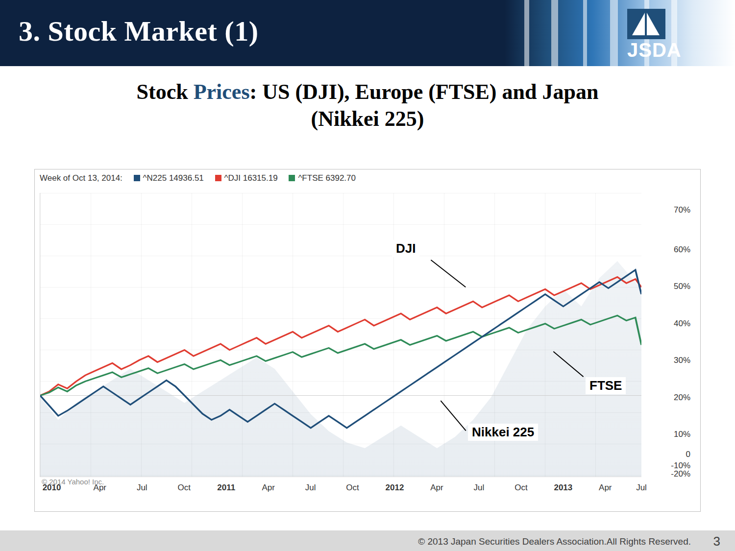3. Stock Market (1)
JSDA
Stock Prices: US (DJI), Europe (FTSE) and Japan
(Nikkei 225)
Week of Oct 13, 2014: ^N225 14936.51 ^DJI 16315.19 ^FTSE 6392.70
70%
60%
50%
40%
30%
20%
10%
0
-10%
-20%
© 2014 Yahoo! Inc.
2010
Apr
Jul
Oct
2011
Apr
Jul
Oct
2012
Apr
Jul
Oct
2013
Apr
Jul
DJI
FTSE
Nikkei 225
© 2013 Japan Securities Dealers Association.All Rights Reserved.
3